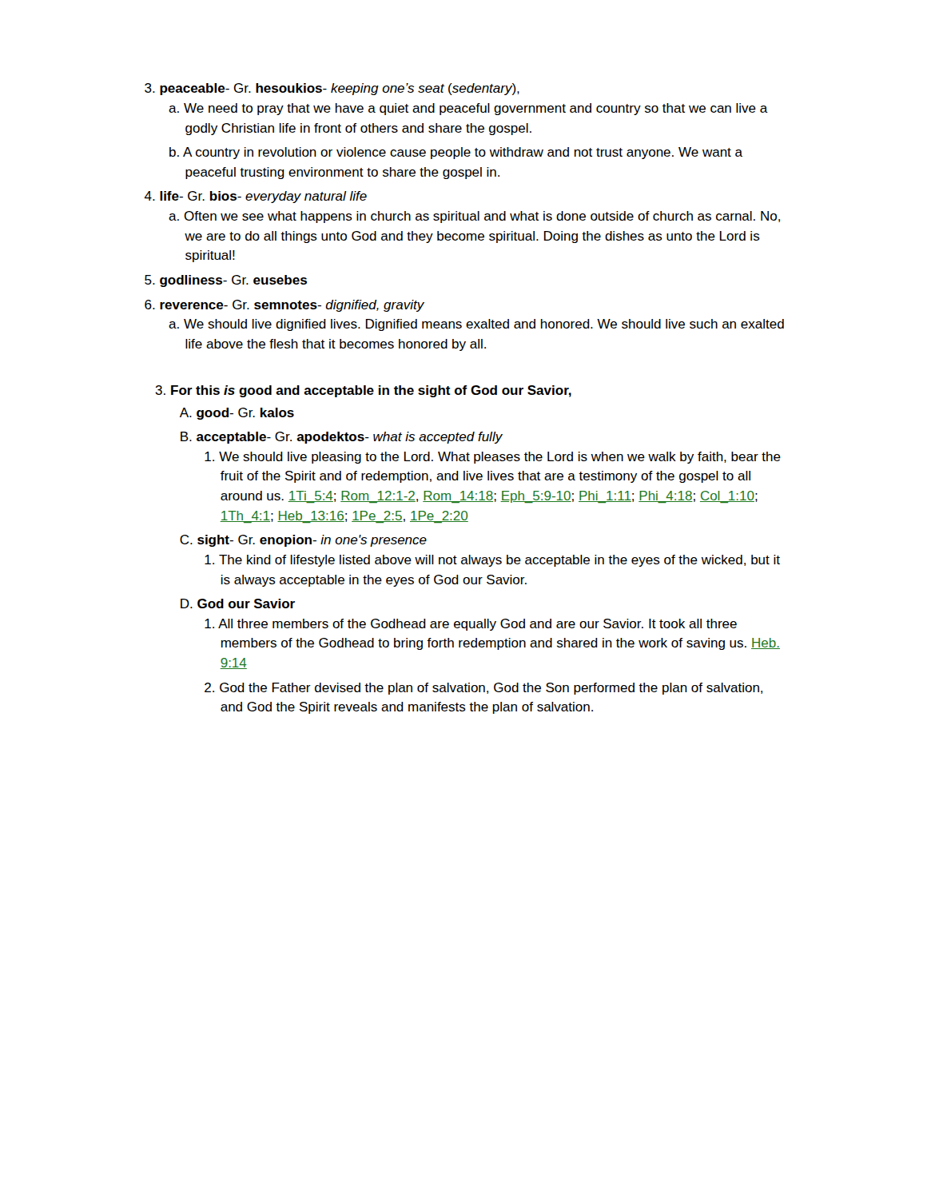3. peaceable- Gr. hesoukios- keeping one’s seat (sedentary),
a. We need to pray that we have a quiet and peaceful government and country so that we can live a godly Christian life in front of others and share the gospel.
b. A country in revolution or violence cause people to withdraw and not trust anyone. We want a peaceful trusting environment to share the gospel in.
4. life- Gr. bios- everyday natural life
a. Often we see what happens in church as spiritual and what is done outside of church as carnal. No, we are to do all things unto God and they become spiritual. Doing the dishes as unto the Lord is spiritual!
5. godliness- Gr. eusebes
6. reverence- Gr. semnotes- dignified, gravity
a. We should live dignified lives. Dignified means exalted and honored. We should live such an exalted life above the flesh that it becomes honored by all.
3. For this is good and acceptable in the sight of God our Savior,
A. good- Gr. kalos
B. acceptable- Gr. apodektos- what is accepted fully
1. We should live pleasing to the Lord. What pleases the Lord is when we walk by faith, bear the fruit of the Spirit and of redemption, and live lives that are a testimony of the gospel to all around us. 1Ti_5:4; Rom_12:1-2, Rom_14:18; Eph_5:9-10; Phi_1:11; Phi_4:18; Col_1:10; 1Th_4:1; Heb_13:16; 1Pe_2:5, 1Pe_2:20
C. sight- Gr. enopion- in one's presence
1. The kind of lifestyle listed above will not always be acceptable in the eyes of the wicked, but it is always acceptable in the eyes of God our Savior.
D. God our Savior
1. All three members of the Godhead are equally God and are our Savior. It took all three members of the Godhead to bring forth redemption and shared in the work of saving us. Heb. 9:14
2. God the Father devised the plan of salvation, God the Son performed the plan of salvation, and God the Spirit reveals and manifests the plan of salvation.